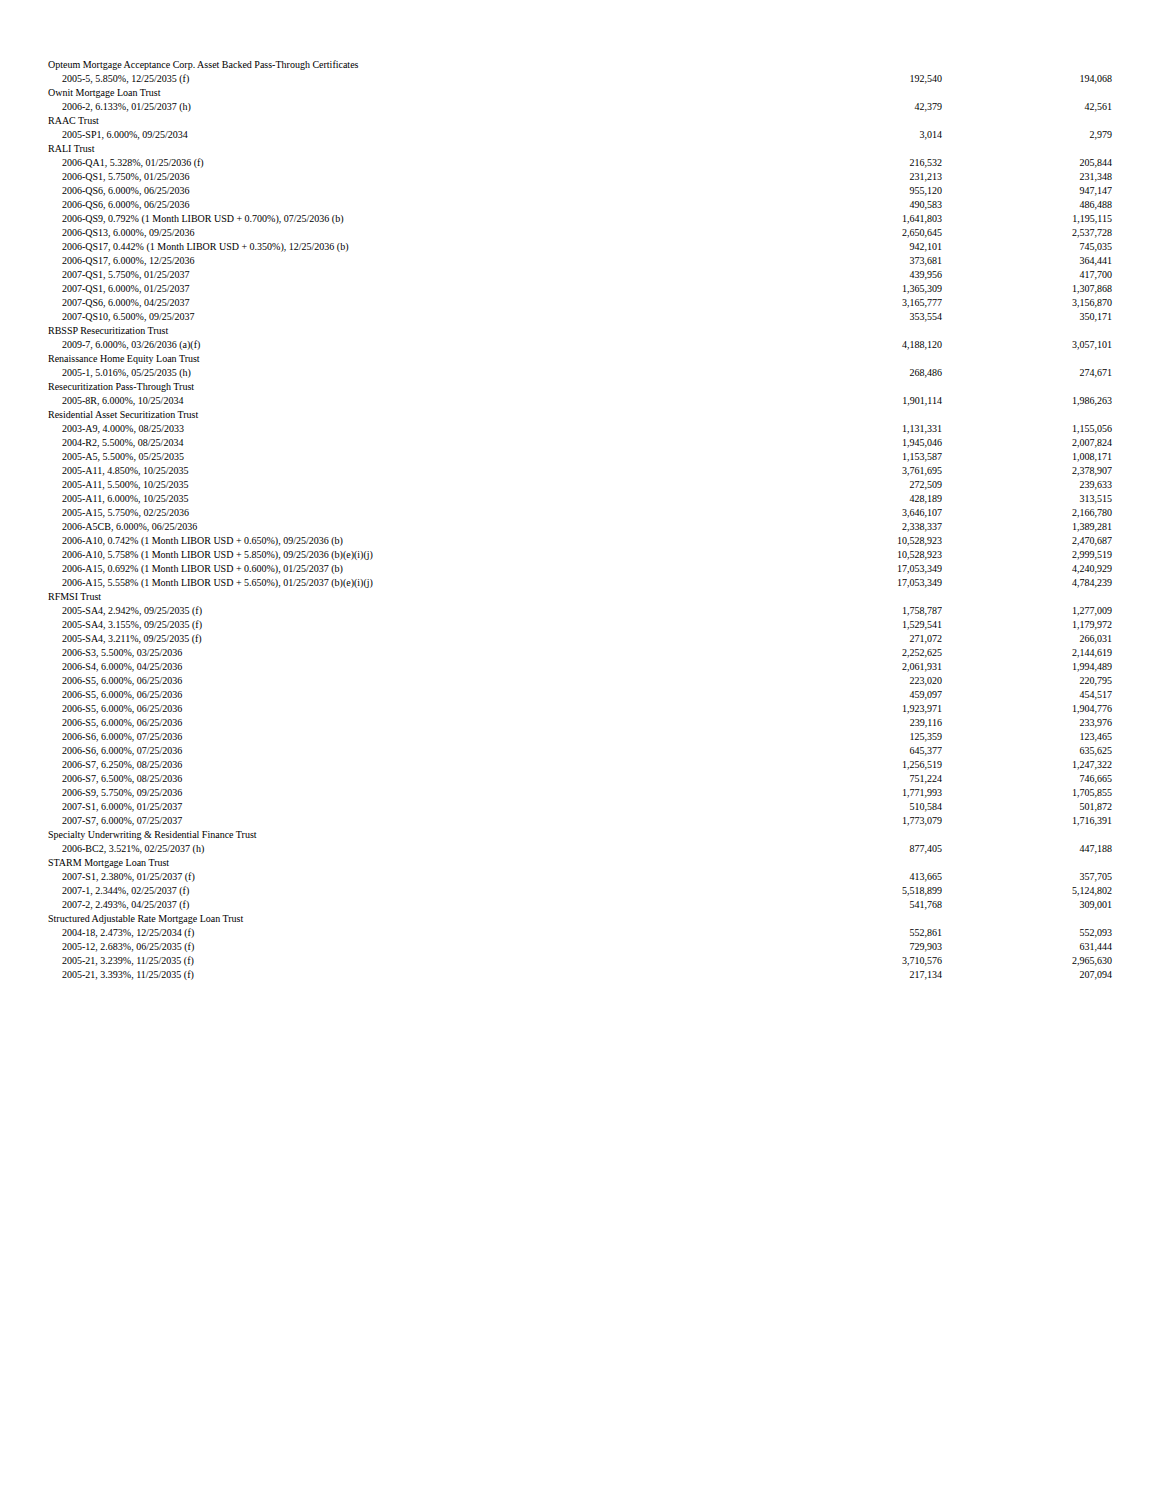| Opteum Mortgage Acceptance Corp. Asset Backed Pass-Through Certificates | | | |
| 2005-5, 5.850%, 12/25/2035 (f) | 192,540 | | 194,068 |
| Ownit Mortgage Loan Trust | | | |
| 2006-2, 6.133%, 01/25/2037 (h) | 42,379 | | 42,561 |
| RAAC Trust | | | |
| 2005-SP1, 6.000%, 09/25/2034 | 3,014 | | 2,979 |
| RALI Trust | | | |
| 2006-QA1, 5.328%, 01/25/2036 (f) | 216,532 | | 205,844 |
| 2006-QS1, 5.750%, 01/25/2036 | 231,213 | | 231,348 |
| 2006-QS6, 6.000%, 06/25/2036 | 955,120 | | 947,147 |
| 2006-QS6, 6.000%, 06/25/2036 | 490,583 | | 486,488 |
| 2006-QS9, 0.792% (1 Month LIBOR USD + 0.700%), 07/25/2036 (b) | 1,641,803 | | 1,195,115 |
| 2006-QS13, 6.000%, 09/25/2036 | 2,650,645 | | 2,537,728 |
| 2006-QS17, 0.442% (1 Month LIBOR USD + 0.350%), 12/25/2036 (b) | 942,101 | | 745,035 |
| 2006-QS17, 6.000%, 12/25/2036 | 373,681 | | 364,441 |
| 2007-QS1, 5.750%, 01/25/2037 | 439,956 | | 417,700 |
| 2007-QS1, 6.000%, 01/25/2037 | 1,365,309 | | 1,307,868 |
| 2007-QS6, 6.000%, 04/25/2037 | 3,165,777 | | 3,156,870 |
| 2007-QS10, 6.500%, 09/25/2037 | 353,554 | | 350,171 |
| RBSSP Resecuritization Trust | | | |
| 2009-7, 6.000%, 03/26/2036 (a)(f) | 4,188,120 | | 3,057,101 |
| Renaissance Home Equity Loan Trust | | | |
| 2005-1, 5.016%, 05/25/2035 (h) | 268,486 | | 274,671 |
| Resecuritization Pass-Through Trust | | | |
| 2005-8R, 6.000%, 10/25/2034 | 1,901,114 | | 1,986,263 |
| Residential Asset Securitization Trust | | | |
| 2003-A9, 4.000%, 08/25/2033 | 1,131,331 | | 1,155,056 |
| 2004-R2, 5.500%, 08/25/2034 | 1,945,046 | | 2,007,824 |
| 2005-A5, 5.500%, 05/25/2035 | 1,153,587 | | 1,008,171 |
| 2005-A11, 4.850%, 10/25/2035 | 3,761,695 | | 2,378,907 |
| 2005-A11, 5.500%, 10/25/2035 | 272,509 | | 239,633 |
| 2005-A11, 6.000%, 10/25/2035 | 428,189 | | 313,515 |
| 2005-A15, 5.750%, 02/25/2036 | 3,646,107 | | 2,166,780 |
| 2006-A5CB, 6.000%, 06/25/2036 | 2,338,337 | | 1,389,281 |
| 2006-A10, 0.742% (1 Month LIBOR USD + 0.650%), 09/25/2036 (b) | 10,528,923 | | 2,470,687 |
| 2006-A10, 5.758% (1 Month LIBOR USD + 5.850%), 09/25/2036 (b)(e)(i)(j) | 10,528,923 | | 2,999,519 |
| 2006-A15, 0.692% (1 Month LIBOR USD + 0.600%), 01/25/2037 (b) | 17,053,349 | | 4,240,929 |
| 2006-A15, 5.558% (1 Month LIBOR USD + 5.650%), 01/25/2037 (b)(e)(i)(j) | 17,053,349 | | 4,784,239 |
| RFMSI Trust | | | |
| 2005-SA4, 2.942%, 09/25/2035 (f) | 1,758,787 | | 1,277,009 |
| 2005-SA4, 3.155%, 09/25/2035 (f) | 1,529,541 | | 1,179,972 |
| 2005-SA4, 3.211%, 09/25/2035 (f) | 271,072 | | 266,031 |
| 2006-S3, 5.500%, 03/25/2036 | 2,252,625 | | 2,144,619 |
| 2006-S4, 6.000%, 04/25/2036 | 2,061,931 | | 1,994,489 |
| 2006-S5, 6.000%, 06/25/2036 | 223,020 | | 220,795 |
| 2006-S5, 6.000%, 06/25/2036 | 459,097 | | 454,517 |
| 2006-S5, 6.000%, 06/25/2036 | 1,923,971 | | 1,904,776 |
| 2006-S5, 6.000%, 06/25/2036 | 239,116 | | 233,976 |
| 2006-S6, 6.000%, 07/25/2036 | 125,359 | | 123,465 |
| 2006-S6, 6.000%, 07/25/2036 | 645,377 | | 635,625 |
| 2006-S7, 6.250%, 08/25/2036 | 1,256,519 | | 1,247,322 |
| 2006-S7, 6.500%, 08/25/2036 | 751,224 | | 746,665 |
| 2006-S9, 5.750%, 09/25/2036 | 1,771,993 | | 1,705,855 |
| 2007-S1, 6.000%, 01/25/2037 | 510,584 | | 501,872 |
| 2007-S7, 6.000%, 07/25/2037 | 1,773,079 | | 1,716,391 |
| Specialty Underwriting & Residential Finance Trust | | | |
| 2006-BC2, 3.521%, 02/25/2037 (h) | 877,405 | | 447,188 |
| STARM Mortgage Loan Trust | | | |
| 2007-S1, 2.380%, 01/25/2037 (f) | 413,665 | | 357,705 |
| 2007-1, 2.344%, 02/25/2037 (f) | 5,518,899 | | 5,124,802 |
| 2007-2, 2.493%, 04/25/2037 (f) | 541,768 | | 309,001 |
| Structured Adjustable Rate Mortgage Loan Trust | | | |
| 2004-18, 2.473%, 12/25/2034 (f) | 552,861 | | 552,093 |
| 2005-12, 2.683%, 06/25/2035 (f) | 729,903 | | 631,444 |
| 2005-21, 3.239%, 11/25/2035 (f) | 3,710,576 | | 2,965,630 |
| 2005-21, 3.393%, 11/25/2035 (f) | 217,134 | | 207,094 |